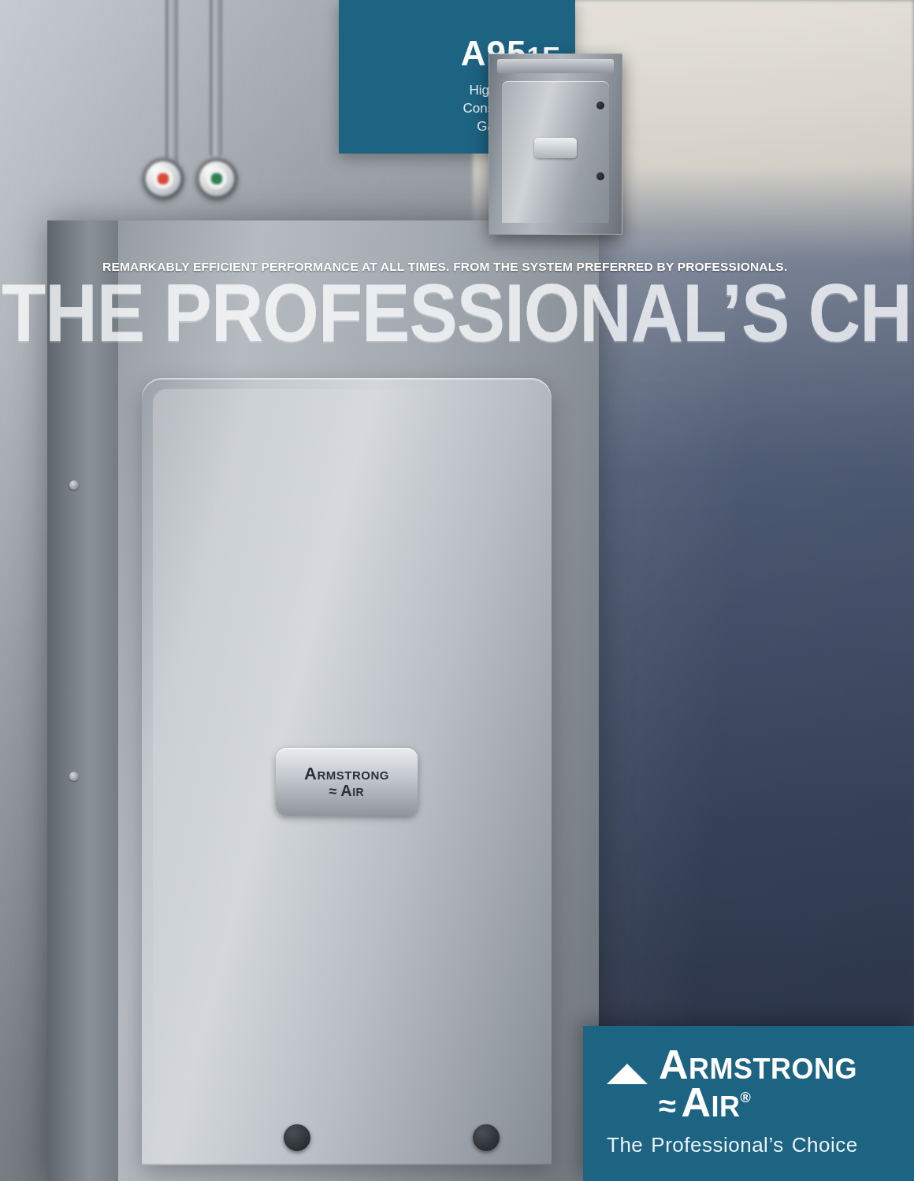Armstrong ≈Air
A951E
High-Efficiency,
Constant Torque
Gas Furnaces
A951E high-efficiency constant torque gas furnace
REMARKABLY EFFICIENT PERFORMANCE AT ALL TIMES. FROM THE SYSTEM PREFERRED BY PROFESSIONALS.
THE PROFESSIONAL’S CHOICE
Armstrong ≈Air®
The Professional’s Choice